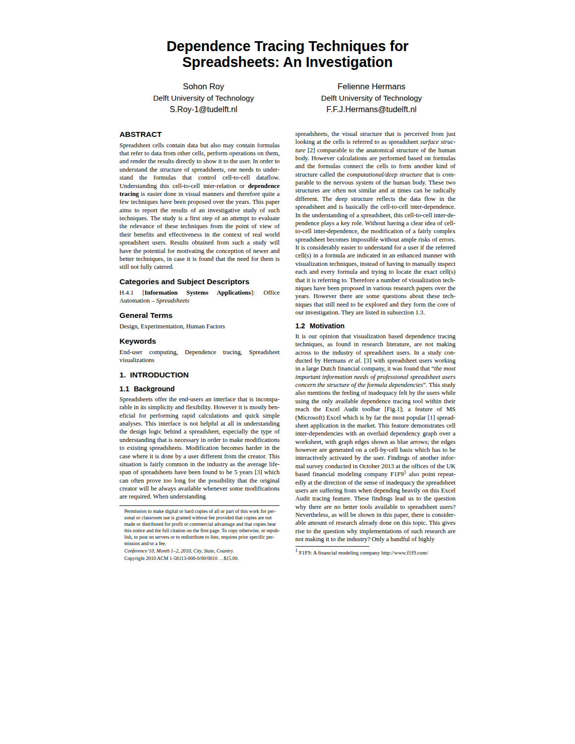Dependence Tracing Techniques for Spreadsheets: An Investigation
| Sohon Roy Delft University of Technology S.Roy-1@tudelft.nl | Felienne Hermans Delft University of Technology F.F.J.Hermans@tudelft.nl |
ABSTRACT
Spreadsheet cells contain data but also may contain formulas that refer to data from other cells, perform operations on them, and render the results directly to show it to the user. In order to understand the structure of spreadsheets, one needs to understand the formulas that control cell-to-cell dataflow. Understanding this cell-to-cell inter-relation or dependence tracing is easier done in visual manners and therefore quite a few techniques have been proposed over the years. This paper aims to report the results of an investigative study of such techniques. The study is a first step of an attempt to evaluate the relevance of these techniques from the point of view of their benefits and effectiveness in the context of real world spreadsheet users. Results obtained from such a study will have the potential for motivating the conception of newer and better techniques, in case it is found that the need for them is still not fully catered.
Categories and Subject Descriptors
H.4.1 [Information Systems Applications]: Office Automation – Spreadsheets
General Terms
Design, Experimentation, Human Factors
Keywords
End-user computing, Dependence tracing, Spreadsheet visualizations
1. INTRODUCTION
1.1 Background
Spreadsheets offer the end-users an interface that is incomparable in its simplicity and flexibility. However it is mostly beneficial for performing rapid calculations and quick simple analyses. This interface is not helpful at all in understanding the design logic behind a spreadsheet, especially the type of understanding that is necessary in order to make modifications to existing spreadsheets. Modification becomes harder in the case where it is done by a user different from the creator. This situation is fairly common in the industry as the average lifespan of spreadsheets have been found to be 5 years [3] which can often prove too long for the possibility that the original creator will be always available whenever some modifications are required. When understanding
Permission to make digital or hard copies of all or part of this work for personal or classroom use is granted without fee provided that copies are not made or distributed for profit or commercial advantage and that copies bear this notice and the full citation on the first page. To copy otherwise, or republish, to post on servers or to redistribute to lists, requires prior specific permission and/or a fee.
Conference’10, Month 1–2, 2010, City, State, Country.
Copyright 2010 ACM 1-58113-000-0/00/0010 …$15.00.
spreadsheets, the visual structure that is perceived from just looking at the cells is referred to as spreadsheet surface structure [2] comparable to the anatomical structure of the human body. However calculations are performed based on formulas and the formulas connect the cells to form another kind of structure called the computational/deep structure that is comparable to the nervous system of the human body. These two structures are often not similar and at times can be radically different. The deep structure reflects the data flow in the spreadsheet and is basically the cell-to-cell inter-dependence. In the understanding of a spreadsheet, this cell-to-cell inter-dependence plays a key role. Without having a clear idea of cell-to-cell inter-dependence, the modification of a fairly complex spreadsheet becomes impossible without ample risks of errors. It is considerably easier to understand for a user if the referred cell(s) in a formula are indicated in an enhanced manner with visualization techniques, instead of having to manually inspect each and every formula and trying to locate the exact cell(s) that it is referring to. Therefore a number of visualization techniques have been proposed in various research papers over the years. However there are some questions about these techniques that still need to be explored and they form the core of our investigation. They are listed in subsection 1.3.
1.2 Motivation
It is our opinion that visualization based dependence tracing techniques, as found in research literature, are not making across to the industry of spreadsheet users. In a study conducted by Hermans et al. [3] with spreadsheet users working in a large Dutch financial company, it was found that “the most important information needs of professional spreadsheet users concern the structure of the formula dependencies”. This study also mentions the feeling of inadequacy felt by the users while using the only available dependence tracing tool within their reach the Excel Audit toolbar [Fig.1]; a feature of MS (Microsoft) Excel which is by far the most popular [1] spreadsheet application in the market. This feature demonstrates cell inter-dependencies with an overlaid dependency graph over a worksheet, with graph edges shown as blue arrows; the edges however are generated on a cell-by-cell basis which has to be interactively activated by the user. Findings of another informal survey conducted in October 2013 at the offices of the UK based financial modeling company F1F91 also point repeatedly at the direction of the sense of inadequacy the spreadsheet users are suffering from when depending heavily on this Excel Audit tracing feature. These findings lead us to the question why there are no better tools available to spreadsheet users? Nevertheless, as will be shown in this paper, there is considerable amount of research already done on this topic. This gives rise to the question why implementations of such research are not making it to the industry? Only a handful of highly
1 F1F9: A financial modeling company http://www.f1f9.com/